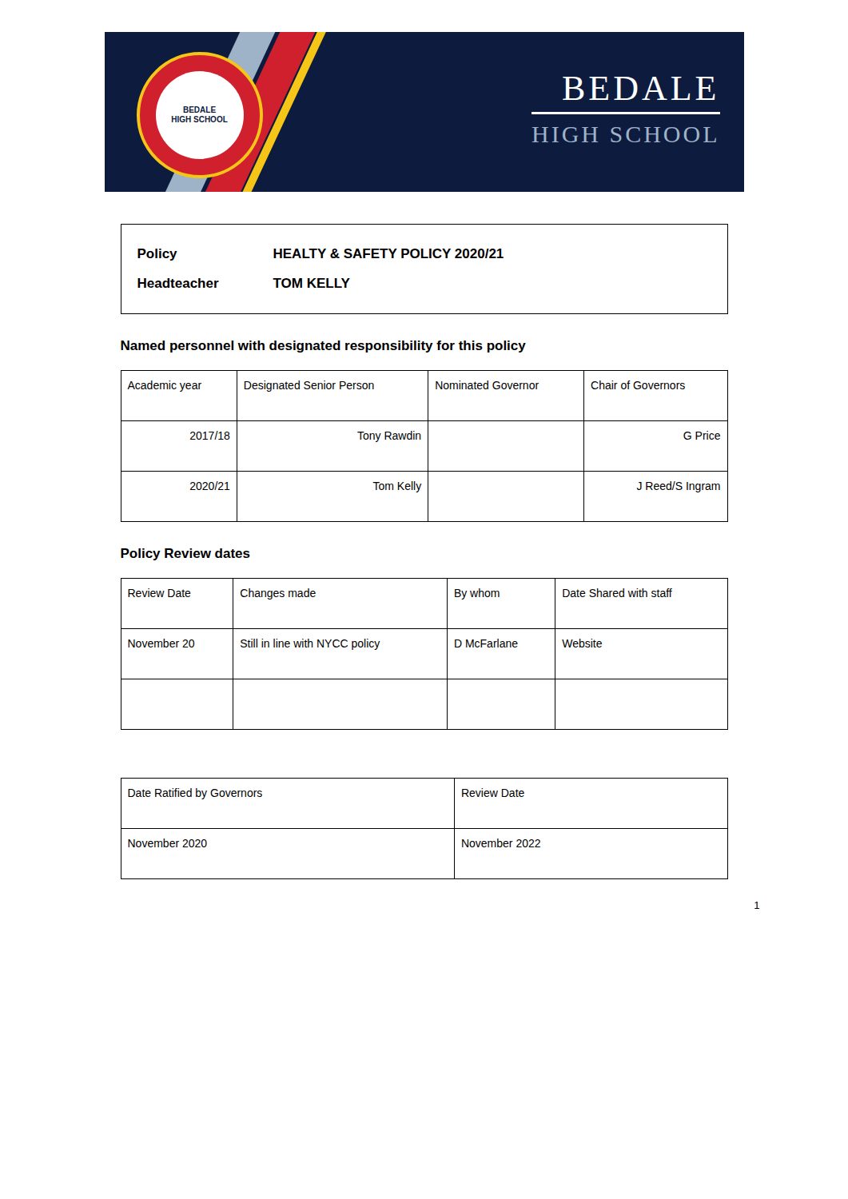BEDALE
HIGH SCHOOL
BEDALE
HIGH SCHOOL
Policy HEALTY & SAFETY POLICY 2020/21
Headteacher TOM KELLY
Named personnel with designated responsibility for this policy
| Academic year | Designated Senior Person | Nominated Governor | Chair of Governors |
| --- | --- | --- | --- |
| 2017/18 | Tony Rawdin | | G Price |
| 2020/21 | Tom Kelly | | J Reed/S Ingram |
Policy Review dates
| Review Date | Changes made | By whom | Date Shared with staff |
| --- | --- | --- | --- |
| November 20 | Still in line with NYCC policy | D McFarlane | Website |
| Date Ratified by Governors | Review Date |
| --- | --- |
| November 2020 | November 2022 |
1